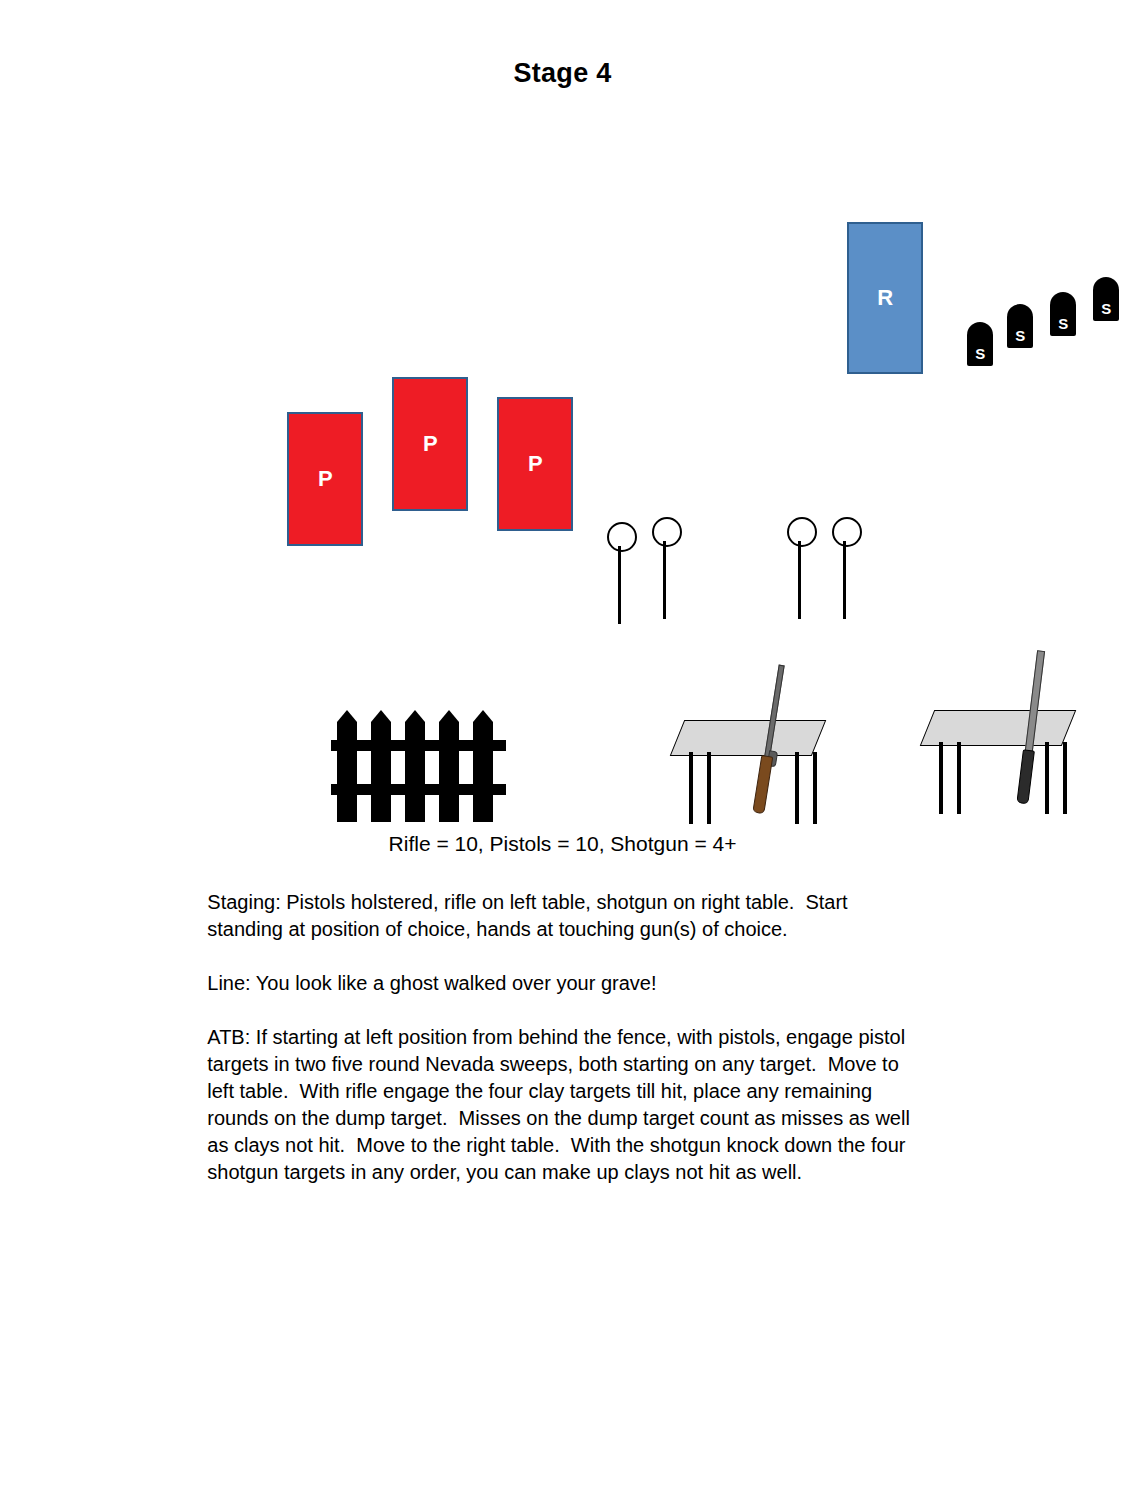Stage 4
R
S
S
S
S
P
P
P
Rifle = 10, Pistols = 10, Shotgun = 4+
Staging: Pistols holstered, rifle on left table, shotgun on right table. Start standing at position of choice, hands at touching gun(s) of choice.
Line: You look like a ghost walked over your grave!
ATB: If starting at left position from behind the fence, with pistols, engage pistol targets in two five round Nevada sweeps, both starting on any target. Move to left table. With rifle engage the four clay targets till hit, place any remaining rounds on the dump target. Misses on the dump target count as misses as well as clays not hit. Move to the right table. With the shotgun knock down the four shotgun targets in any order, you can make up clays not hit as well.